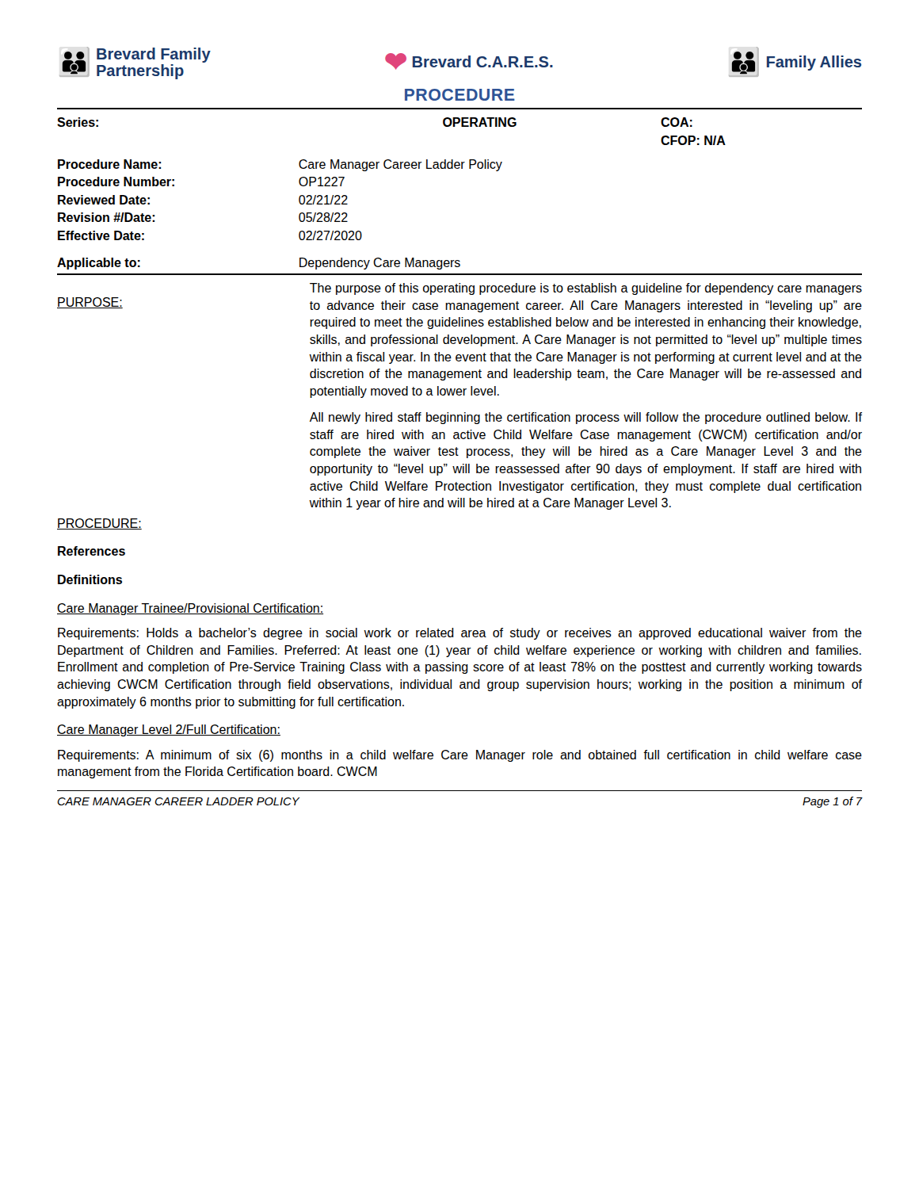👪 Brevard Family
Partnership
❤ Brevard C.A.R.E.S.
👪 Family Allies
PROCEDURE
| Series: | OPERATING | COA: |
| | | CFOP: N/A |
| Procedure Name: | Care Manager Career Ladder Policy |
| Procedure Number: | OP1227 |
| Reviewed Date: | 02/21/22 |
| Revision #/Date: | 05/28/22 |
| Effective Date: | 02/27/2020 |
| Applicable to: | Dependency Care Managers |
PURPOSE:
The purpose of this operating procedure is to establish a guideline for dependency care managers to advance their case management career. All Care Managers interested in “leveling up” are required to meet the guidelines established below and be interested in enhancing their knowledge, skills, and professional development. A Care Manager is not permitted to “level up” multiple times within a fiscal year. In the event that the Care Manager is not performing at current level and at the discretion of the management and leadership team, the Care Manager will be re-assessed and potentially moved to a lower level.
All newly hired staff beginning the certification process will follow the procedure outlined below. If staff are hired with an active Child Welfare Case management (CWCM) certification and/or complete the waiver test process, they will be hired as a Care Manager Level 3 and the opportunity to “level up” will be reassessed after 90 days of employment. If staff are hired with active Child Welfare Protection Investigator certification, they must complete dual certification within 1 year of hire and will be hired at a Care Manager Level 3.
PROCEDURE:
References
Definitions
Care Manager Trainee/Provisional Certification:
Requirements: Holds a bachelor’s degree in social work or related area of study or receives an approved educational waiver from the Department of Children and Families. Preferred: At least one (1) year of child welfare experience or working with children and families. Enrollment and completion of Pre-Service Training Class with a passing score of at least 78% on the posttest and currently working towards achieving CWCM Certification through field observations, individual and group supervision hours; working in the position a minimum of approximately 6 months prior to submitting for full certification.
Care Manager Level 2/Full Certification:
Requirements: A minimum of six (6) months in a child welfare Care Manager role and obtained full certification in child welfare case management from the Florida Certification board. CWCM
CARE MANAGER CAREER LADDER POLICY Page 1 of 7